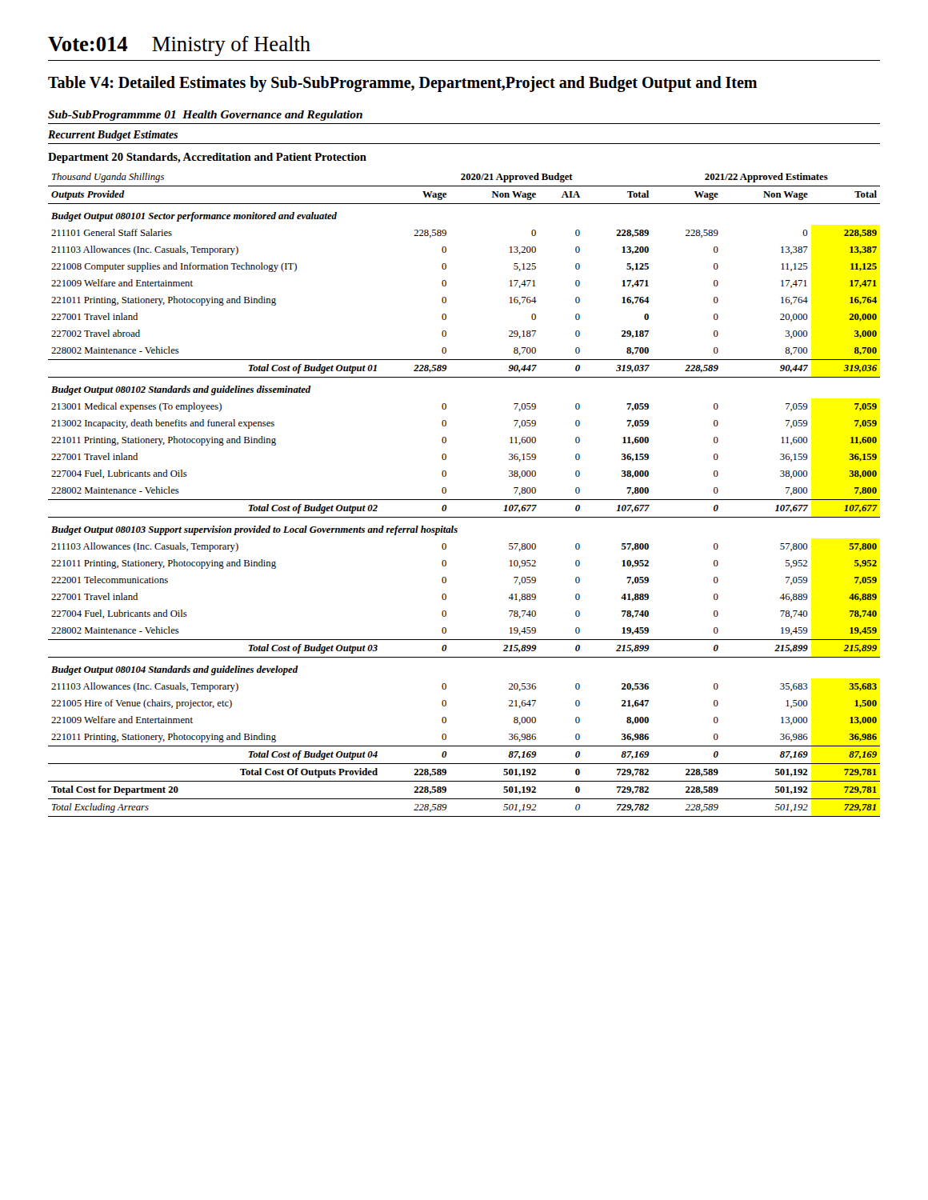Vote:014 Ministry of Health
Table V4: Detailed Estimates by Sub-SubProgramme, Department,Project and Budget Output and Item
Sub-SubProgrammme 01 Health Governance and Regulation
Recurrent Budget Estimates
Department 20 Standards, Accreditation and Patient Protection
| Thousand Uganda Shillings | 2020/21 Approved Budget | 2021/22 Approved Estimates |
| --- | --- | --- |
| Outputs Provided | Wage | Non Wage | AIA | Total | Wage | Non Wage | Total |
| Budget Output 080101 Sector performance monitored and evaluated |
| 211101 General Staff Salaries | 228,589 | 0 | 0 | 228,589 | 228,589 | 0 | 228,589 |
| 211103 Allowances (Inc. Casuals, Temporary) | 0 | 13,200 | 0 | 13,200 | 0 | 13,387 | 13,387 |
| 221008 Computer supplies and Information Technology (IT) | 0 | 5,125 | 0 | 5,125 | 0 | 11,125 | 11,125 |
| 221009 Welfare and Entertainment | 0 | 17,471 | 0 | 17,471 | 0 | 17,471 | 17,471 |
| 221011 Printing, Stationery, Photocopying and Binding | 0 | 16,764 | 0 | 16,764 | 0 | 16,764 | 16,764 |
| 227001 Travel inland | 0 | 0 | 0 | 0 | 0 | 20,000 | 20,000 |
| 227002 Travel abroad | 0 | 29,187 | 0 | 29,187 | 0 | 3,000 | 3,000 |
| 228002 Maintenance - Vehicles | 0 | 8,700 | 0 | 8,700 | 0 | 8,700 | 8,700 |
| Total Cost of Budget Output 01 | 228,589 | 90,447 | 0 | 319,037 | 228,589 | 90,447 | 319,036 |
| Budget Output 080102 Standards and guidelines disseminated |
| 213001 Medical expenses (To employees) | 0 | 7,059 | 0 | 7,059 | 0 | 7,059 | 7,059 |
| 213002 Incapacity, death benefits and funeral expenses | 0 | 7,059 | 0 | 7,059 | 0 | 7,059 | 7,059 |
| 221011 Printing, Stationery, Photocopying and Binding | 0 | 11,600 | 0 | 11,600 | 0 | 11,600 | 11,600 |
| 227001 Travel inland | 0 | 36,159 | 0 | 36,159 | 0 | 36,159 | 36,159 |
| 227004 Fuel, Lubricants and Oils | 0 | 38,000 | 0 | 38,000 | 0 | 38,000 | 38,000 |
| 228002 Maintenance - Vehicles | 0 | 7,800 | 0 | 7,800 | 0 | 7,800 | 7,800 |
| Total Cost of Budget Output 02 | 0 | 107,677 | 0 | 107,677 | 0 | 107,677 | 107,677 |
| Budget Output 080103 Support supervision provided to Local Governments and referral hospitals |
| 211103 Allowances (Inc. Casuals, Temporary) | 0 | 57,800 | 0 | 57,800 | 0 | 57,800 | 57,800 |
| 221011 Printing, Stationery, Photocopying and Binding | 0 | 10,952 | 0 | 10,952 | 0 | 5,952 | 5,952 |
| 222001 Telecommunications | 0 | 7,059 | 0 | 7,059 | 0 | 7,059 | 7,059 |
| 227001 Travel inland | 0 | 41,889 | 0 | 41,889 | 0 | 46,889 | 46,889 |
| 227004 Fuel, Lubricants and Oils | 0 | 78,740 | 0 | 78,740 | 0 | 78,740 | 78,740 |
| 228002 Maintenance - Vehicles | 0 | 19,459 | 0 | 19,459 | 0 | 19,459 | 19,459 |
| Total Cost of Budget Output 03 | 0 | 215,899 | 0 | 215,899 | 0 | 215,899 | 215,899 |
| Budget Output 080104 Standards and guidelines developed |
| 211103 Allowances (Inc. Casuals, Temporary) | 0 | 20,536 | 0 | 20,536 | 0 | 35,683 | 35,683 |
| 221005 Hire of Venue (chairs, projector, etc) | 0 | 21,647 | 0 | 21,647 | 0 | 1,500 | 1,500 |
| 221009 Welfare and Entertainment | 0 | 8,000 | 0 | 8,000 | 0 | 13,000 | 13,000 |
| 221011 Printing, Stationery, Photocopying and Binding | 0 | 36,986 | 0 | 36,986 | 0 | 36,986 | 36,986 |
| Total Cost of Budget Output 04 | 0 | 87,169 | 0 | 87,169 | 0 | 87,169 | 87,169 |
| Total Cost Of Outputs Provided | 228,589 | 501,192 | 0 | 729,782 | 228,589 | 501,192 | 729,781 |
| Total Cost for Department 20 | 228,589 | 501,192 | 0 | 729,782 | 228,589 | 501,192 | 729,781 |
| Total Excluding Arrears | 228,589 | 501,192 | 0 | 729,782 | 228,589 | 501,192 | 729,781 |